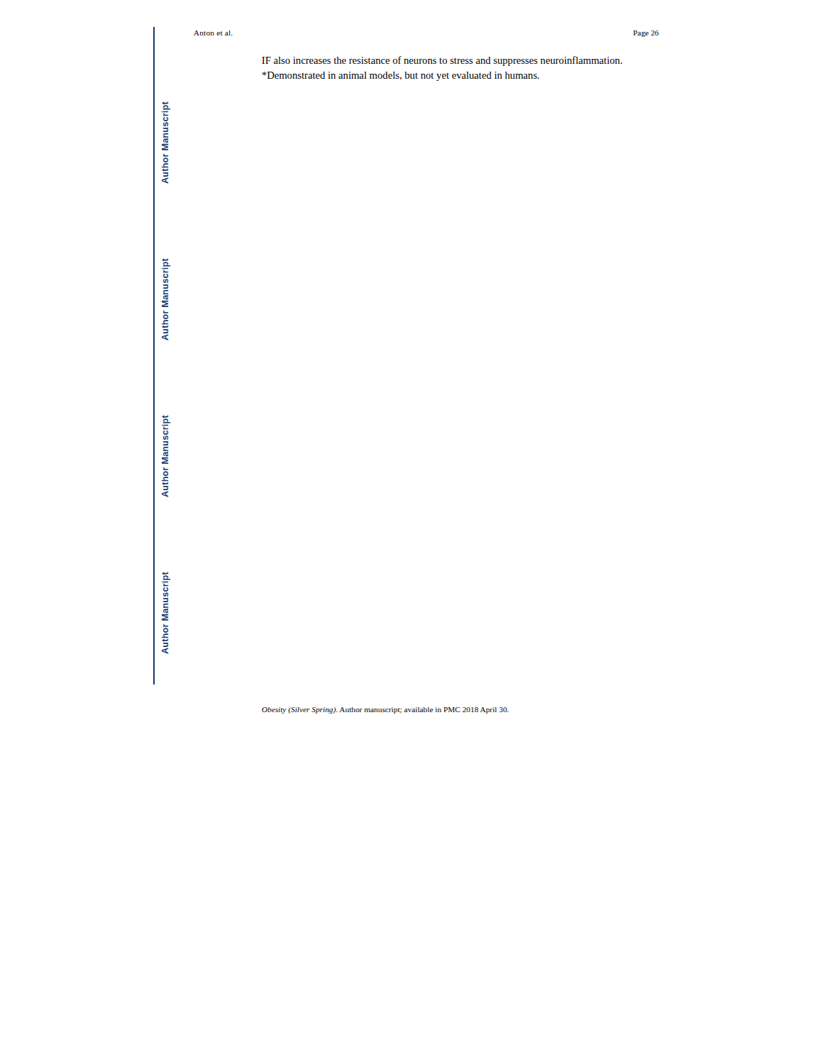Anton et al.
Page 26
Author Manuscript
Author Manuscript
Author Manuscript
Author Manuscript
IF also increases the resistance of neurons to stress and suppresses neuroinflammation.
*Demonstrated in animal models, but not yet evaluated in humans.
Obesity (Silver Spring). Author manuscript; available in PMC 2018 April 30.